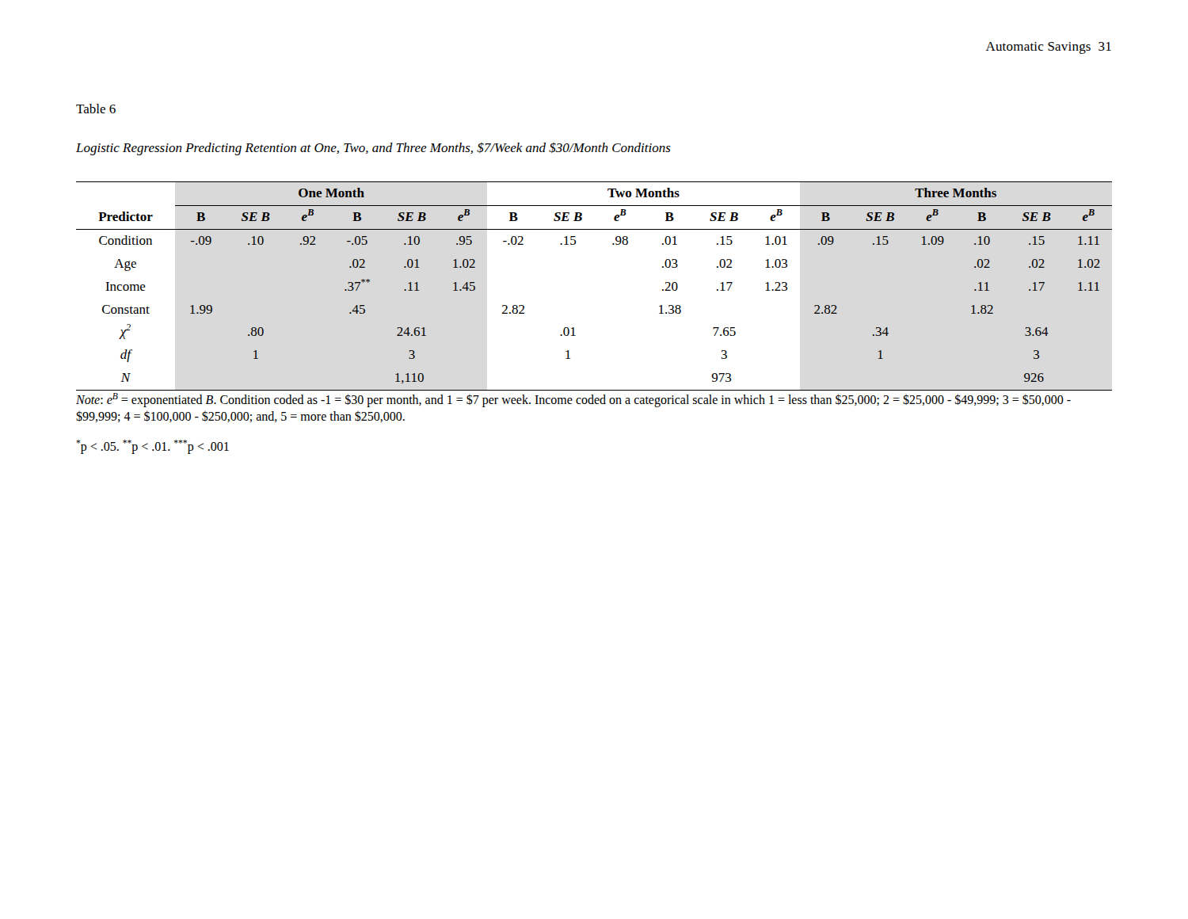Automatic Savings 31
Table 6
Logistic Regression Predicting Retention at One, Two, and Three Months, $7/Week and $30/Month Conditions
| | One Month | Two Months | Three Months |
| --- | --- | --- | --- |
| Predictor | B | SE B | e B | B | SE B | e B | B | SE B | e B | B | SE B | e B | B | SE B | e B | B | SE B | e B |
| Condition | -.09 | .10 | .92 | -.05 | .10 | .95 | -.02 | .15 | .98 | .01 | .15 | 1.01 | .09 | .15 | 1.09 | .10 | .15 | 1.11 |
| Age | | | | .02 | .01 | 1.02 | | | | .03 | .02 | 1.03 | | | | .02 | .02 | 1.02 |
| Income | | | | .37 ** | .11 | 1.45 | | | | .20 | .17 | 1.23 | | | | .11 | .17 | 1.11 |
| Constant | 1.99 | | | .45 | | | 2.82 | | | 1.38 | | | 2.82 | | | 1.82 | | |
| χ 2 | | .80 | | | 24.61 | | | .01 | | | 7.65 | | | .34 | | | 3.64 | |
| df | | 1 | | | 3 | | | 1 | | | 3 | | | 1 | | | 3 | |
| N | | | | 1,110 | | | | 973 | | | | 926 |
Note: eB = exponentiated B. Condition coded as -1 = $30 per month, and 1 = $7 per week. Income coded on a categorical scale in which 1 = less than $25,000; 2 = $25,000 - $49,999; 3 = $50,000 - $99,999; 4 = $100,000 - $250,000; and, 5 = more than $250,000.
*p < .05. **p < .01. ***p < .001